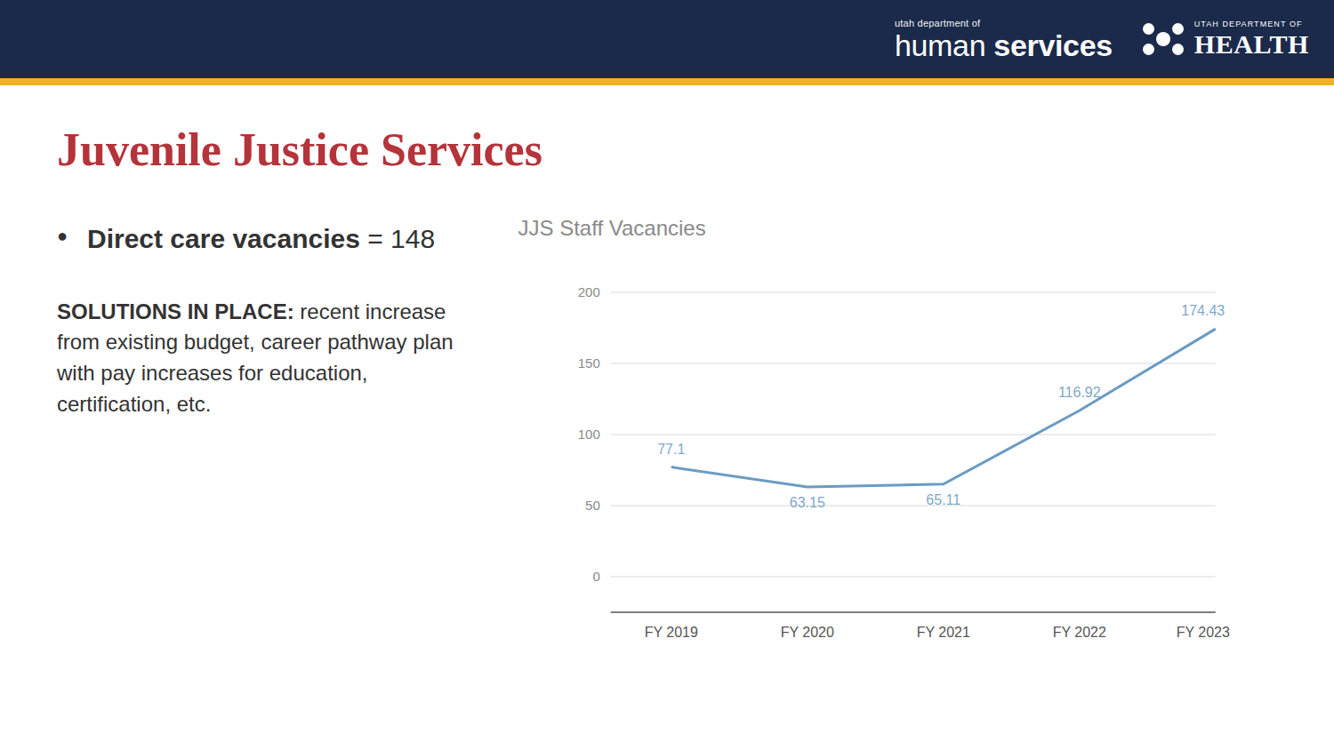utah department of human services
UTAH DEPARTMENT OF HEALTH
Juvenile Justice Services
Direct care vacancies = 148
SOLUTIONS IN PLACE: recent increase from existing budget, career pathway plan with pay increases for education, certification, etc.
JJS Staff Vacancies
200 150 100 50 0 77.1 63.15 65.11 116.92 174.43 FY 2019 FY 2020 FY 2021 FY 2022 FY 2023